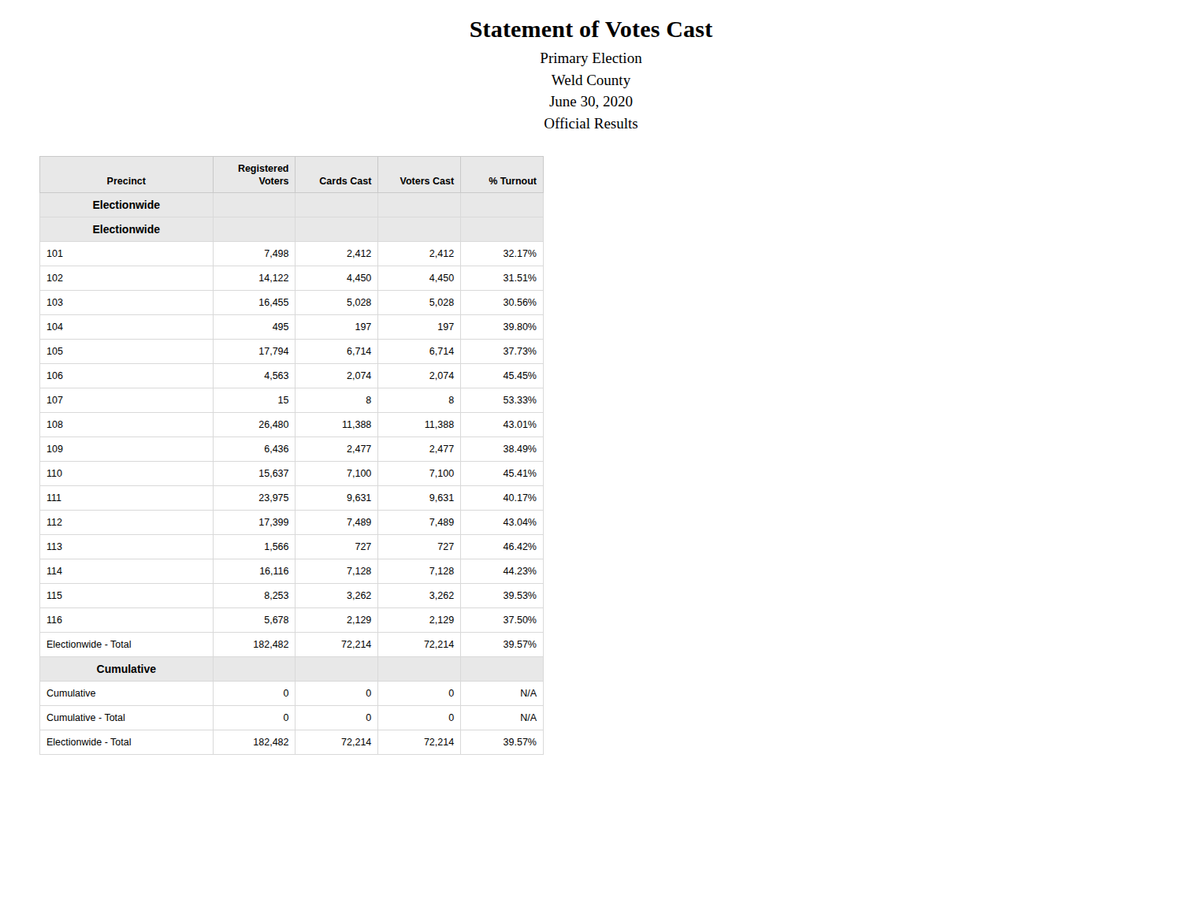Statement of Votes Cast
Primary Election
Weld County
June 30, 2020
Official Results
| Precinct | Registered Voters | Cards Cast | Voters Cast | % Turnout |
| --- | --- | --- | --- | --- |
| Electionwide | | | | |
| Electionwide | | | | |
| 101 | 7,498 | 2,412 | 2,412 | 32.17% |
| 102 | 14,122 | 4,450 | 4,450 | 31.51% |
| 103 | 16,455 | 5,028 | 5,028 | 30.56% |
| 104 | 495 | 197 | 197 | 39.80% |
| 105 | 17,794 | 6,714 | 6,714 | 37.73% |
| 106 | 4,563 | 2,074 | 2,074 | 45.45% |
| 107 | 15 | 8 | 8 | 53.33% |
| 108 | 26,480 | 11,388 | 11,388 | 43.01% |
| 109 | 6,436 | 2,477 | 2,477 | 38.49% |
| 110 | 15,637 | 7,100 | 7,100 | 45.41% |
| 111 | 23,975 | 9,631 | 9,631 | 40.17% |
| 112 | 17,399 | 7,489 | 7,489 | 43.04% |
| 113 | 1,566 | 727 | 727 | 46.42% |
| 114 | 16,116 | 7,128 | 7,128 | 44.23% |
| 115 | 8,253 | 3,262 | 3,262 | 39.53% |
| 116 | 5,678 | 2,129 | 2,129 | 37.50% |
| Electionwide - Total | 182,482 | 72,214 | 72,214 | 39.57% |
| Cumulative | | | | |
| Cumulative | 0 | 0 | 0 | N/A |
| Cumulative - Total | 0 | 0 | 0 | N/A |
| Electionwide - Total | 182,482 | 72,214 | 72,214 | 39.57% |